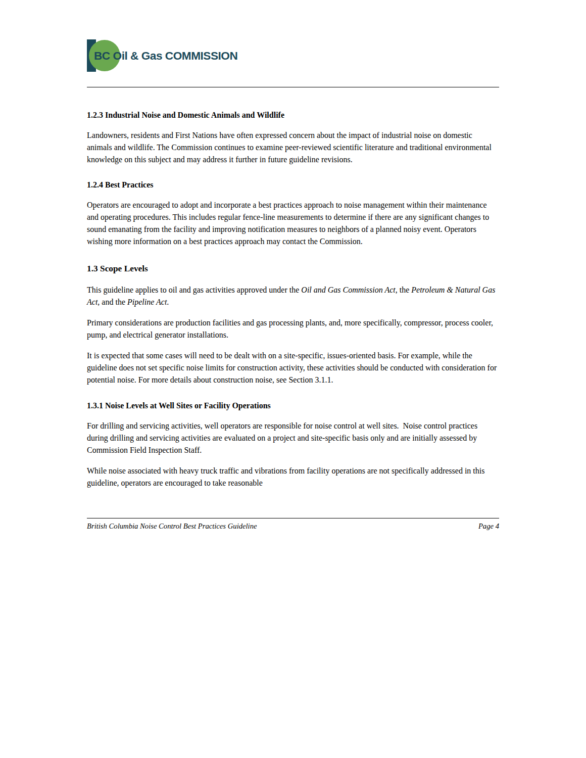BC Oil & Gas COMMISSION
1.2.3 Industrial Noise and Domestic Animals and Wildlife
Landowners, residents and First Nations have often expressed concern about the impact of industrial noise on domestic animals and wildlife. The Commission continues to examine peer-reviewed scientific literature and traditional environmental knowledge on this subject and may address it further in future guideline revisions.
1.2.4 Best Practices
Operators are encouraged to adopt and incorporate a best practices approach to noise management within their maintenance and operating procedures. This includes regular fence-line measurements to determine if there are any significant changes to sound emanating from the facility and improving notification measures to neighbors of a planned noisy event. Operators wishing more information on a best practices approach may contact the Commission.
1.3 Scope Levels
This guideline applies to oil and gas activities approved under the Oil and Gas Commission Act, the Petroleum & Natural Gas Act, and the Pipeline Act.
Primary considerations are production facilities and gas processing plants, and, more specifically, compressor, process cooler, pump, and electrical generator installations.
It is expected that some cases will need to be dealt with on a site-specific, issues-oriented basis. For example, while the guideline does not set specific noise limits for construction activity, these activities should be conducted with consideration for potential noise. For more details about construction noise, see Section 3.1.1.
1.3.1 Noise Levels at Well Sites or Facility Operations
For drilling and servicing activities, well operators are responsible for noise control at well sites. Noise control practices during drilling and servicing activities are evaluated on a project and site-specific basis only and are initially assessed by Commission Field Inspection Staff.
While noise associated with heavy truck traffic and vibrations from facility operations are not specifically addressed in this guideline, operators are encouraged to take reasonable
British Columbia Noise Control Best Practices Guideline Page 4